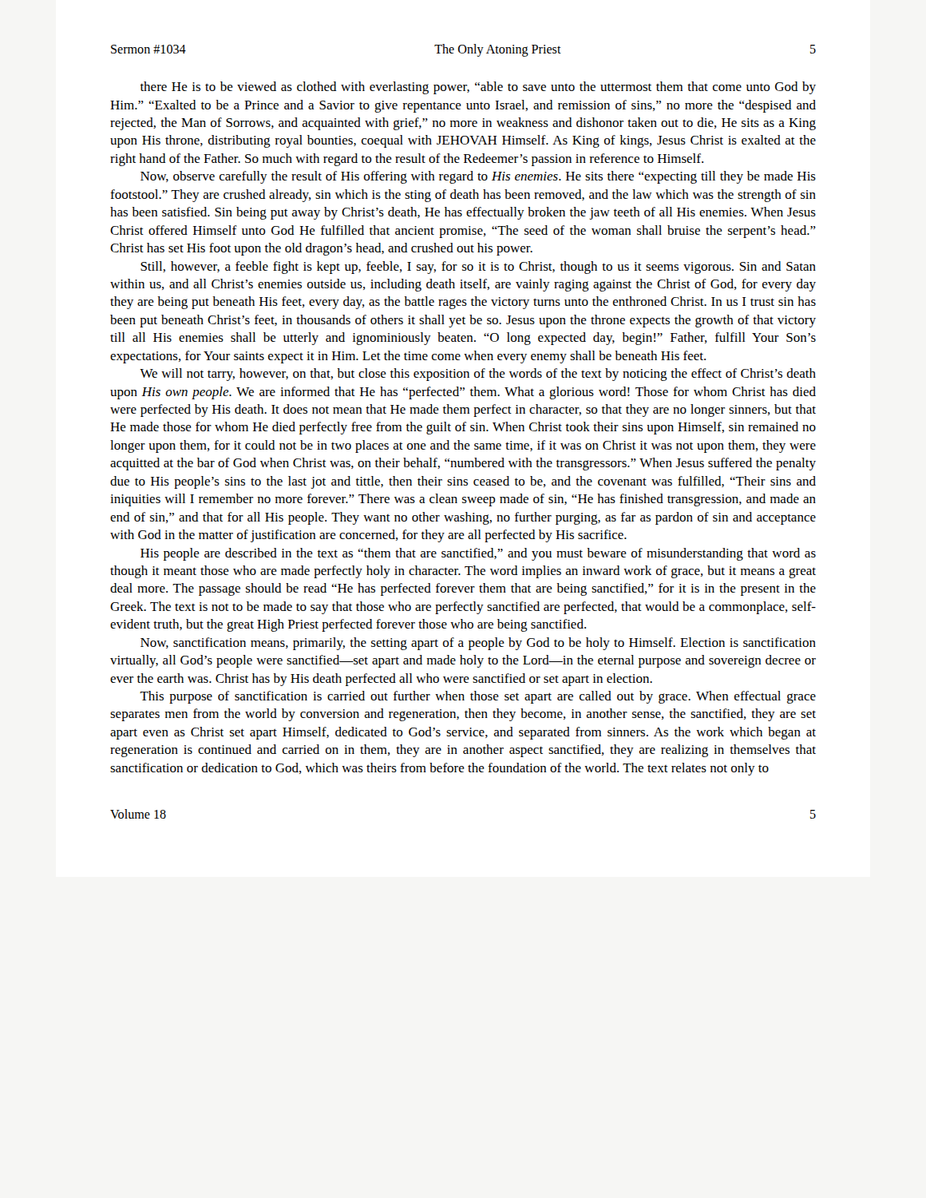Sermon #1034 The Only Atoning Priest 5
there He is to be viewed as clothed with everlasting power, “able to save unto the uttermost them that come unto God by Him.” “Exalted to be a Prince and a Savior to give repentance unto Israel, and remission of sins,” no more the “despised and rejected, the Man of Sorrows, and acquainted with grief,” no more in weakness and dishonor taken out to die, He sits as a King upon His throne, distributing royal bounties, coequal with JEHOVAH Himself. As King of kings, Jesus Christ is exalted at the right hand of the Father. So much with regard to the result of the Redeemer’s passion in reference to Himself.
Now, observe carefully the result of His offering with regard to His enemies. He sits there “expecting till they be made His footstool.” They are crushed already, sin which is the sting of death has been removed, and the law which was the strength of sin has been satisfied. Sin being put away by Christ’s death, He has effectually broken the jaw teeth of all His enemies. When Jesus Christ offered Himself unto God He fulfilled that ancient promise, “The seed of the woman shall bruise the serpent’s head.” Christ has set His foot upon the old dragon’s head, and crushed out his power.
Still, however, a feeble fight is kept up, feeble, I say, for so it is to Christ, though to us it seems vigorous. Sin and Satan within us, and all Christ’s enemies outside us, including death itself, are vainly raging against the Christ of God, for every day they are being put beneath His feet, every day, as the battle rages the victory turns unto the enthroned Christ. In us I trust sin has been put beneath Christ’s feet, in thousands of others it shall yet be so. Jesus upon the throne expects the growth of that victory till all His enemies shall be utterly and ignominiously beaten. “O long expected day, begin!” Father, fulfill Your Son’s expectations, for Your saints expect it in Him. Let the time come when every enemy shall be beneath His feet.
We will not tarry, however, on that, but close this exposition of the words of the text by noticing the effect of Christ’s death upon His own people. We are informed that He has “perfected” them. What a glorious word! Those for whom Christ has died were perfected by His death. It does not mean that He made them perfect in character, so that they are no longer sinners, but that He made those for whom He died perfectly free from the guilt of sin. When Christ took their sins upon Himself, sin remained no longer upon them, for it could not be in two places at one and the same time, if it was on Christ it was not upon them, they were acquitted at the bar of God when Christ was, on their behalf, “numbered with the transgressors.” When Jesus suffered the penalty due to His people’s sins to the last jot and tittle, then their sins ceased to be, and the covenant was fulfilled, “Their sins and iniquities will I remember no more forever.” There was a clean sweep made of sin, “He has finished transgression, and made an end of sin,” and that for all His people. They want no other washing, no further purging, as far as pardon of sin and acceptance with God in the matter of justification are concerned, for they are all perfected by His sacrifice.
His people are described in the text as “them that are sanctified,” and you must beware of misunderstanding that word as though it meant those who are made perfectly holy in character. The word implies an inward work of grace, but it means a great deal more. The passage should be read “He has perfected forever them that are being sanctified,” for it is in the present in the Greek. The text is not to be made to say that those who are perfectly sanctified are perfected, that would be a commonplace, self-evident truth, but the great High Priest perfected forever those who are being sanctified.
Now, sanctification means, primarily, the setting apart of a people by God to be holy to Himself. Election is sanctification virtually, all God’s people were sanctified—set apart and made holy to the Lord—in the eternal purpose and sovereign decree or ever the earth was. Christ has by His death perfected all who were sanctified or set apart in election.
This purpose of sanctification is carried out further when those set apart are called out by grace. When effectual grace separates men from the world by conversion and regeneration, then they become, in another sense, the sanctified, they are set apart even as Christ set apart Himself, dedicated to God’s service, and separated from sinners. As the work which began at regeneration is continued and carried on in them, they are in another aspect sanctified, they are realizing in themselves that sanctification or dedication to God, which was theirs from before the foundation of the world. The text relates not only to
Volume 18 5